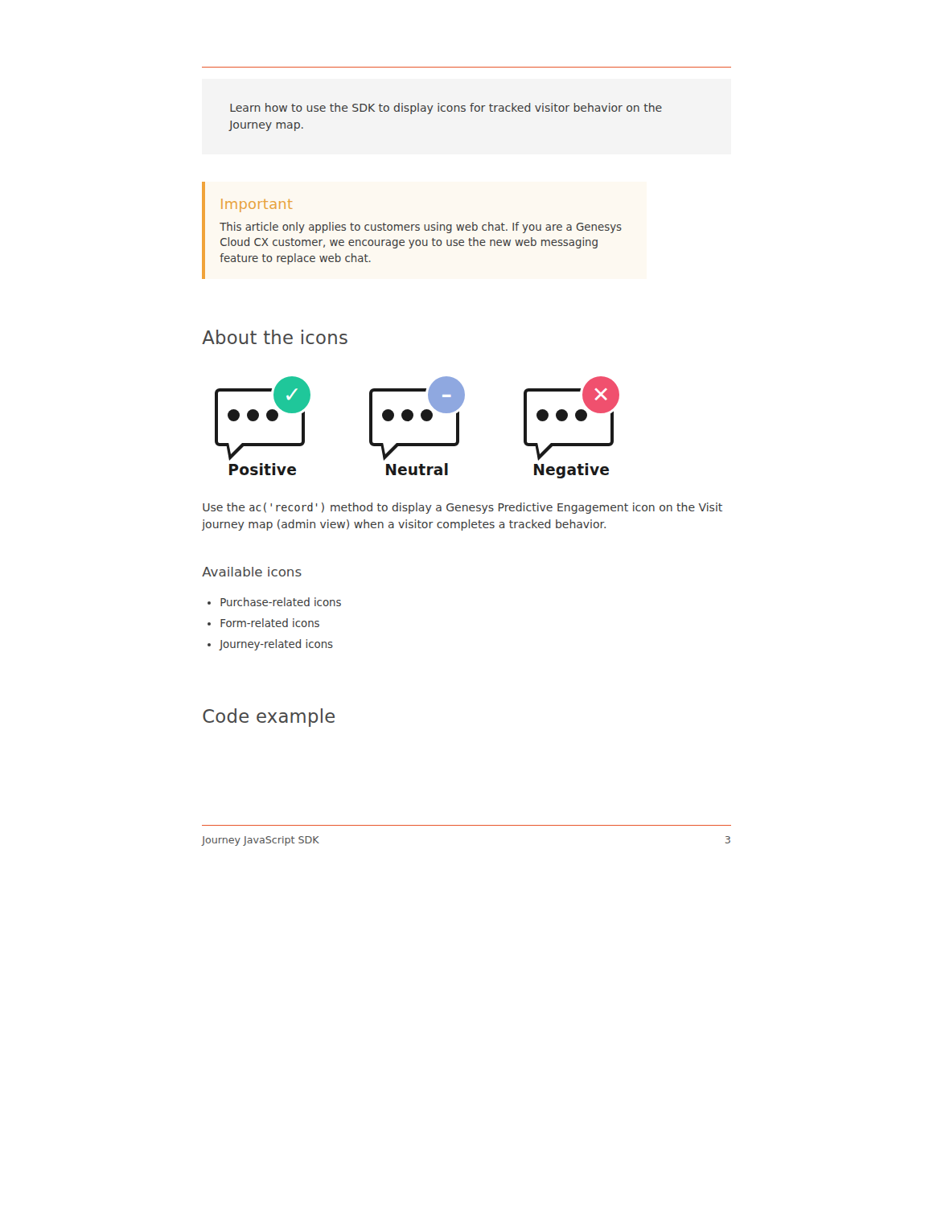Learn how to use the SDK to display icons for tracked visitor behavior on the Journey map.
Important
This article only applies to customers using web chat. If you are a Genesys Cloud CX customer, we encourage you to use the new web messaging feature to replace web chat.
About the icons
✓
Positive
–
Neutral
✕
Negative
Use the ac('record') method to display a Genesys Predictive Engagement icon on the Visit journey map (admin view) when a visitor completes a tracked behavior.
Available icons
Purchase-related icons
Form-related icons
Journey-related icons
Code example
Journey JavaScript SDK 3